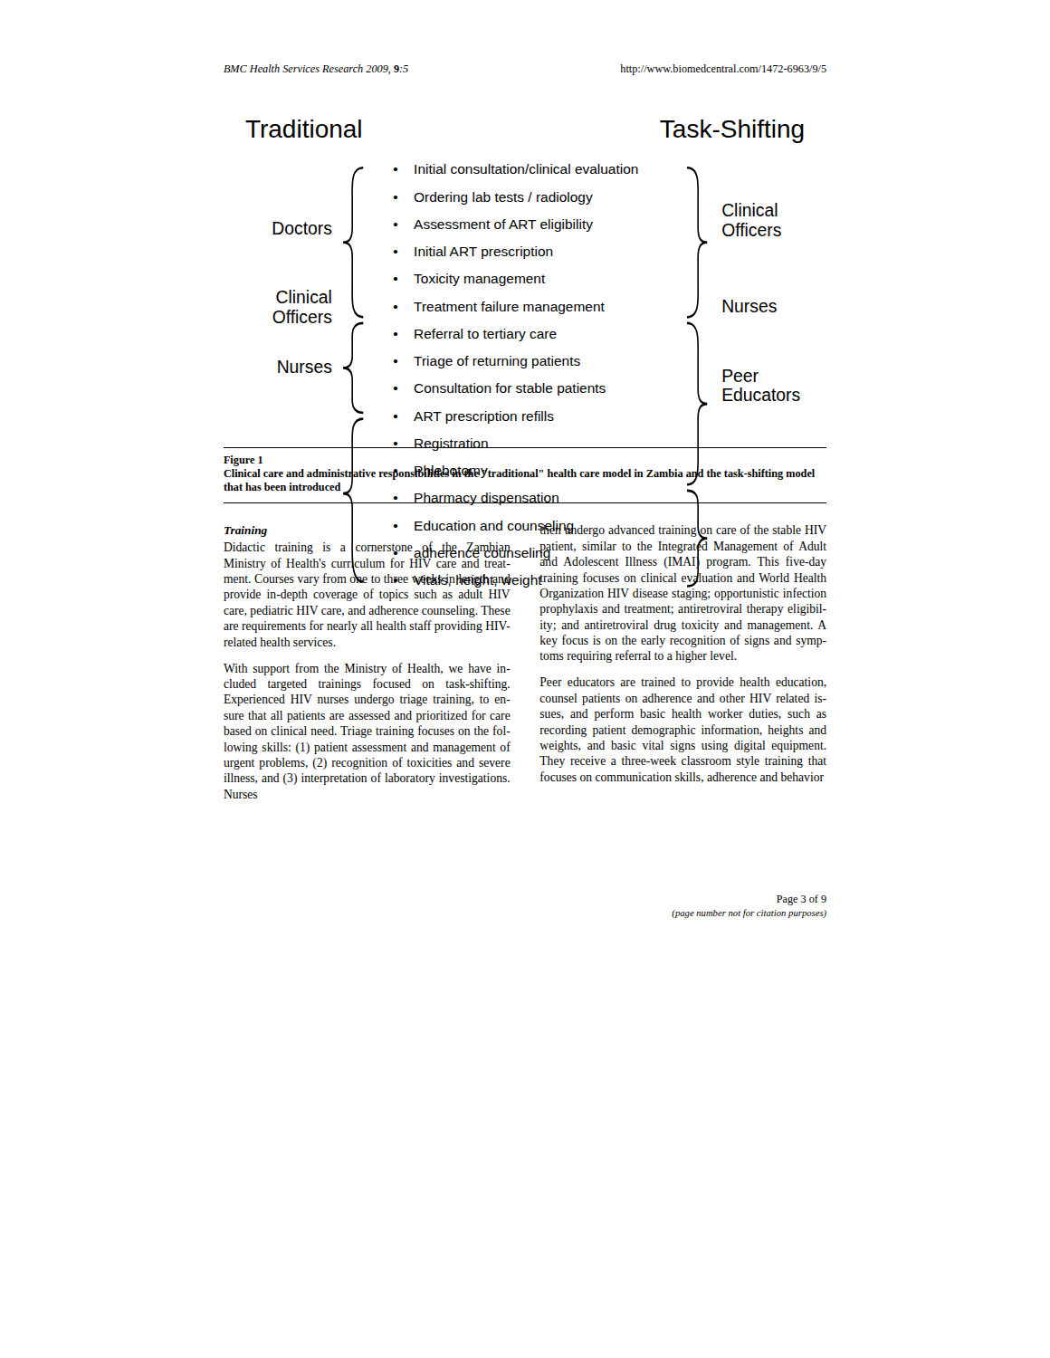BMC Health Services Research 2009, 9:5
http://www.biomedcentral.com/1472-6963/9/5
Traditional
Task-Shifting
Doctors
Clinical
Officers
Nurses
•Initial consultation/clinical evaluation
•Ordering lab tests / radiology
•Assessment of ART eligibility
•Initial ART prescription
•Toxicity management
•Treatment failure management
•Referral to tertiary care
•Triage of returning patients
•Consultation for stable patients
•ART prescription refills
•Registration
•Phlebotomy
•Pharmacy dispensation
•Education and counseling
•adherence counseling
•Vitals, height, weight
Clinical
Officers
Nurses
Peer
Educators
Figure 1
Clinical care and administrative responsibilities in the "traditional" health care model in Zambia and the task-shifting model that has been introduced
Training
Didactic training is a cornerstone of the Zambian Ministry of Health's curriculum for HIV care and treatment. Courses vary from one to three weeks in length and provide in-depth coverage of topics such as adult HIV care, pediatric HIV care, and adherence counseling. These are requirements for nearly all health staff providing HIV-related health services.
With support from the Ministry of Health, we have included targeted trainings focused on task-shifting. Experienced HIV nurses undergo triage training, to ensure that all patients are assessed and prioritized for care based on clinical need. Triage training focuses on the following skills: (1) patient assessment and management of urgent problems, (2) recognition of toxicities and severe illness, and (3) interpretation of laboratory investigations. Nurses
then undergo advanced training on care of the stable HIV patient, similar to the Integrated Management of Adult and Adolescent Illness (IMAI) program. This five-day training focuses on clinical evaluation and World Health Organization HIV disease staging; opportunistic infection prophylaxis and treatment; antiretroviral therapy eligibility; and antiretroviral drug toxicity and management. A key focus is on the early recognition of signs and symptoms requiring referral to a higher level.
Peer educators are trained to provide health education, counsel patients on adherence and other HIV related issues, and perform basic health worker duties, such as recording patient demographic information, heights and weights, and basic vital signs using digital equipment. They receive a three-week classroom style training that focuses on communication skills, adherence and behavior
Page 3 of 9
(page number not for citation purposes)